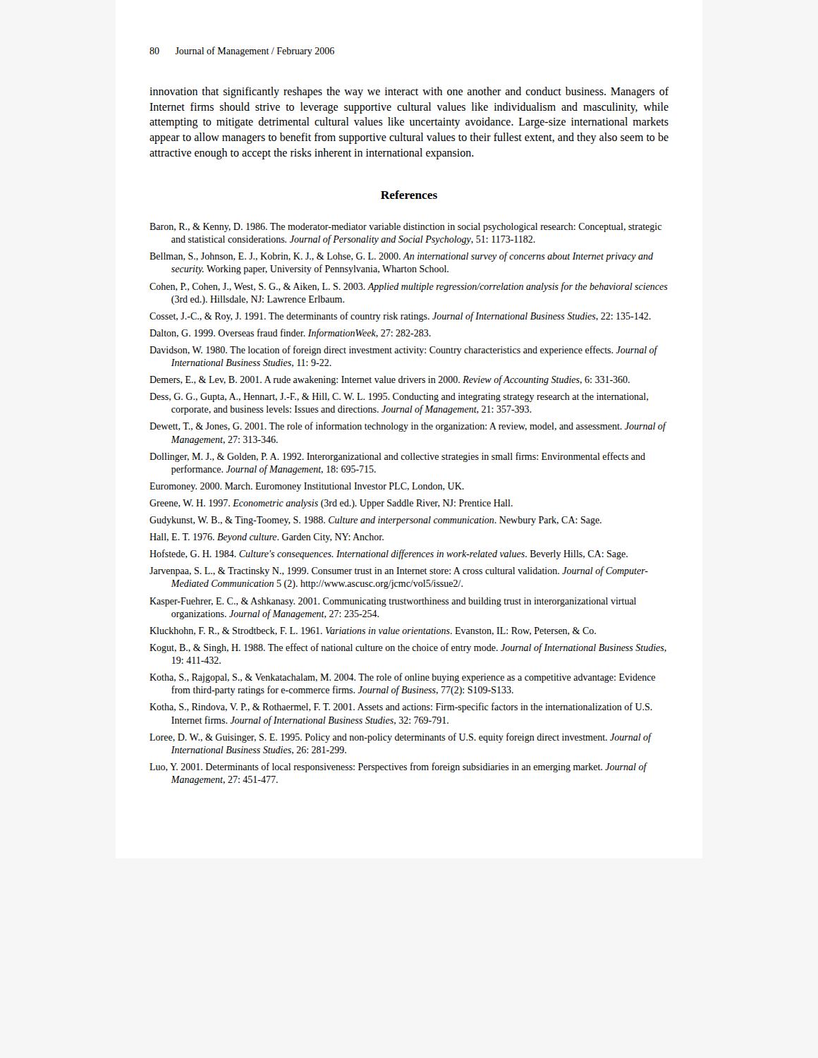80 Journal of Management / February 2006
innovation that significantly reshapes the way we interact with one another and conduct business. Managers of Internet firms should strive to leverage supportive cultural values like individualism and masculinity, while attempting to mitigate detrimental cultural values like uncertainty avoidance. Large-size international markets appear to allow managers to benefit from supportive cultural values to their fullest extent, and they also seem to be attractive enough to accept the risks inherent in international expansion.
References
Baron, R., & Kenny, D. 1986. The moderator-mediator variable distinction in social psychological research: Conceptual, strategic and statistical considerations. Journal of Personality and Social Psychology, 51: 1173-1182.
Bellman, S., Johnson, E. J., Kobrin, K. J., & Lohse, G. L. 2000. An international survey of concerns about Internet privacy and security. Working paper, University of Pennsylvania, Wharton School.
Cohen, P., Cohen, J., West, S. G., & Aiken, L. S. 2003. Applied multiple regression/correlation analysis for the behavioral sciences (3rd ed.). Hillsdale, NJ: Lawrence Erlbaum.
Cosset, J.-C., & Roy, J. 1991. The determinants of country risk ratings. Journal of International Business Studies, 22: 135-142.
Dalton, G. 1999. Overseas fraud finder. InformationWeek, 27: 282-283.
Davidson, W. 1980. The location of foreign direct investment activity: Country characteristics and experience effects. Journal of International Business Studies, 11: 9-22.
Demers, E., & Lev, B. 2001. A rude awakening: Internet value drivers in 2000. Review of Accounting Studies, 6: 331-360.
Dess, G. G., Gupta, A., Hennart, J.-F., & Hill, C. W. L. 1995. Conducting and integrating strategy research at the international, corporate, and business levels: Issues and directions. Journal of Management, 21: 357-393.
Dewett, T., & Jones, G. 2001. The role of information technology in the organization: A review, model, and assessment. Journal of Management, 27: 313-346.
Dollinger, M. J., & Golden, P. A. 1992. Interorganizational and collective strategies in small firms: Environmental effects and performance. Journal of Management, 18: 695-715.
Euromoney. 2000. March. Euromoney Institutional Investor PLC, London, UK.
Greene, W. H. 1997. Econometric analysis (3rd ed.). Upper Saddle River, NJ: Prentice Hall.
Gudykunst, W. B., & Ting-Toomey, S. 1988. Culture and interpersonal communication. Newbury Park, CA: Sage.
Hall, E. T. 1976. Beyond culture. Garden City, NY: Anchor.
Hofstede, G. H. 1984. Culture's consequences. International differences in work-related values. Beverly Hills, CA: Sage.
Jarvenpaa, S. L., & Tractinsky N., 1999. Consumer trust in an Internet store: A cross cultural validation. Journal of Computer-Mediated Communication 5 (2). http://www.ascusc.org/jcmc/vol5/issue2/.
Kasper-Fuehrer, E. C., & Ashkanasy. 2001. Communicating trustworthiness and building trust in interorganizational virtual organizations. Journal of Management, 27: 235-254.
Kluckhohn, F. R., & Strodtbeck, F. L. 1961. Variations in value orientations. Evanston, IL: Row, Petersen, & Co.
Kogut, B., & Singh, H. 1988. The effect of national culture on the choice of entry mode. Journal of International Business Studies, 19: 411-432.
Kotha, S., Rajgopal, S., & Venkatachalam, M. 2004. The role of online buying experience as a competitive advantage: Evidence from third-party ratings for e-commerce firms. Journal of Business, 77(2): S109-S133.
Kotha, S., Rindova, V. P., & Rothaermel, F. T. 2001. Assets and actions: Firm-specific factors in the internationalization of U.S. Internet firms. Journal of International Business Studies, 32: 769-791.
Loree, D. W., & Guisinger, S. E. 1995. Policy and non-policy determinants of U.S. equity foreign direct investment. Journal of International Business Studies, 26: 281-299.
Luo, Y. 2001. Determinants of local responsiveness: Perspectives from foreign subsidiaries in an emerging market. Journal of Management, 27: 451-477.